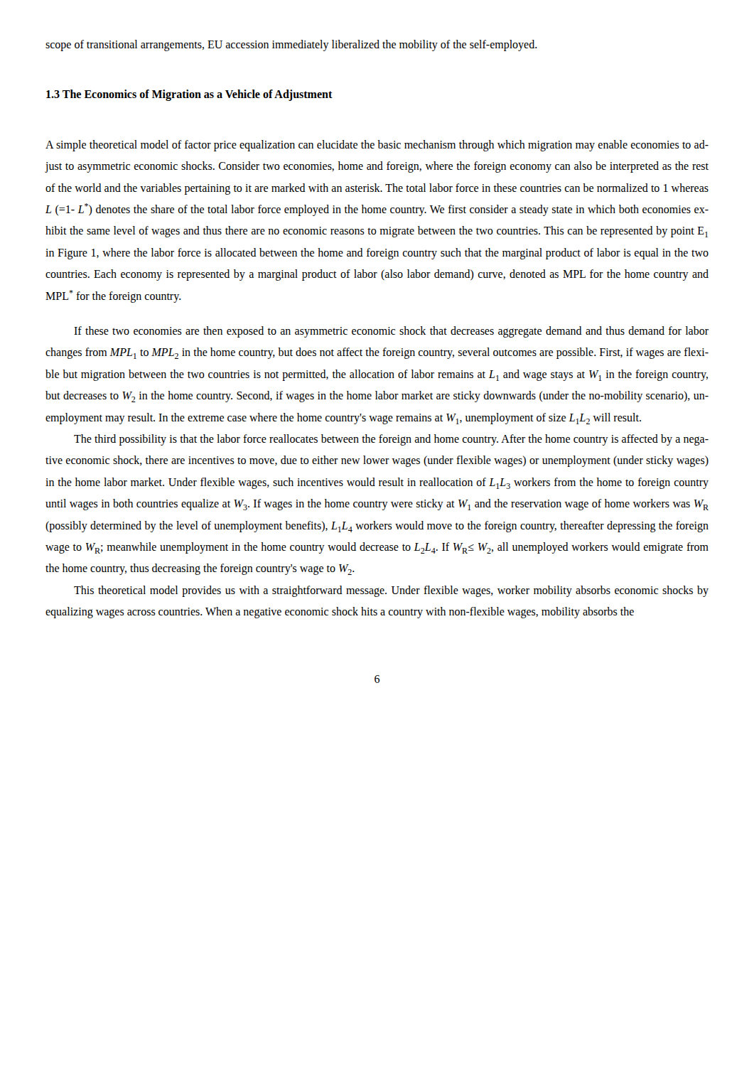scope of transitional arrangements, EU accession immediately liberalized the mobility of the self-employed.
1.3 The Economics of Migration as a Vehicle of Adjustment
A simple theoretical model of factor price equalization can elucidate the basic mechanism through which migration may enable economies to adjust to asymmetric economic shocks. Consider two economies, home and foreign, where the foreign economy can also be interpreted as the rest of the world and the variables pertaining to it are marked with an asterisk. The total labor force in these countries can be normalized to 1 whereas L (=1- L*) denotes the share of the total labor force employed in the home country. We first consider a steady state in which both economies exhibit the same level of wages and thus there are no economic reasons to migrate between the two countries. This can be represented by point E1 in Figure 1, where the labor force is allocated between the home and foreign country such that the marginal product of labor is equal in the two countries. Each economy is represented by a marginal product of labor (also labor demand) curve, denoted as MPL for the home country and MPL* for the foreign country.
If these two economies are then exposed to an asymmetric economic shock that decreases aggregate demand and thus demand for labor changes from MPL1 to MPL2 in the home country, but does not affect the foreign country, several outcomes are possible. First, if wages are flexible but migration between the two countries is not permitted, the allocation of labor remains at L1 and wage stays at W1 in the foreign country, but decreases to W2 in the home country. Second, if wages in the home labor market are sticky downwards (under the no-mobility scenario), unemployment may result. In the extreme case where the home country's wage remains at W1, unemployment of size L1L2 will result.
The third possibility is that the labor force reallocates between the foreign and home country. After the home country is affected by a negative economic shock, there are incentives to move, due to either new lower wages (under flexible wages) or unemployment (under sticky wages) in the home labor market. Under flexible wages, such incentives would result in reallocation of L1L3 workers from the home to foreign country until wages in both countries equalize at W3. If wages in the home country were sticky at W1 and the reservation wage of home workers was WR (possibly determined by the level of unemployment benefits), L1L4 workers would move to the foreign country, thereafter depressing the foreign wage to WR; meanwhile unemployment in the home country would decrease to L2L4. If WR≤ W2, all unemployed workers would emigrate from the home country, thus decreasing the foreign country's wage to W2.
This theoretical model provides us with a straightforward message. Under flexible wages, worker mobility absorbs economic shocks by equalizing wages across countries. When a negative economic shock hits a country with non-flexible wages, mobility absorbs the
6